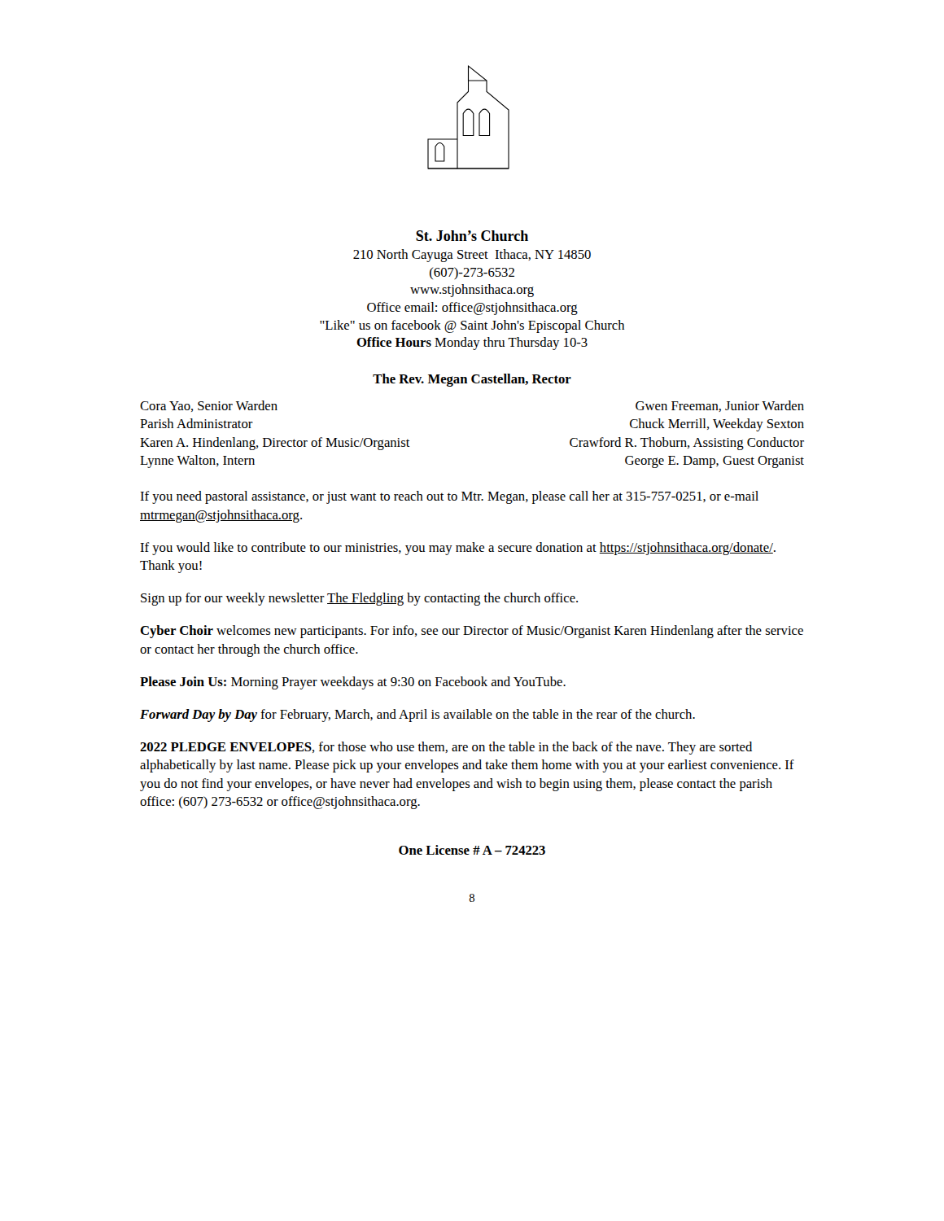St. John’s Church
210 North Cayuga Street Ithaca, NY 14850
(607)-273-6532
www.stjohnsithaca.org
Office email: office@stjohnsithaca.org
"Like" us on facebook @ Saint John's Episcopal Church
Office Hours Monday thru Thursday 10-3
The Rev. Megan Castellan, Rector
| Cora Yao, Senior Warden | Gwen Freeman, Junior Warden |
| Parish Administrator | Chuck Merrill, Weekday Sexton |
| Karen A. Hindenlang, Director of Music/Organist | Crawford R. Thoburn, Assisting Conductor |
| Lynne Walton, Intern | George E. Damp, Guest Organist |
If you need pastoral assistance, or just want to reach out to Mtr. Megan, please call her at 315-757-0251, or e-mail mtrmegan@stjohnsithaca.org.
If you would like to contribute to our ministries, you may make a secure donation at https://stjohnsithaca.org/donate/. Thank you!
Sign up for our weekly newsletter The Fledgling by contacting the church office.
Cyber Choir welcomes new participants. For info, see our Director of Music/Organist Karen Hindenlang after the service or contact her through the church office.
Please Join Us: Morning Prayer weekdays at 9:30 on Facebook and YouTube.
Forward Day by Day for February, March, and April is available on the table in the rear of the church.
2022 PLEDGE ENVELOPES, for those who use them, are on the table in the back of the nave. They are sorted alphabetically by last name. Please pick up your envelopes and take them home with you at your earliest convenience. If you do not find your envelopes, or have never had envelopes and wish to begin using them, please contact the parish office: (607) 273-6532 or office@stjohnsithaca.org.
One License # A – 724223
8